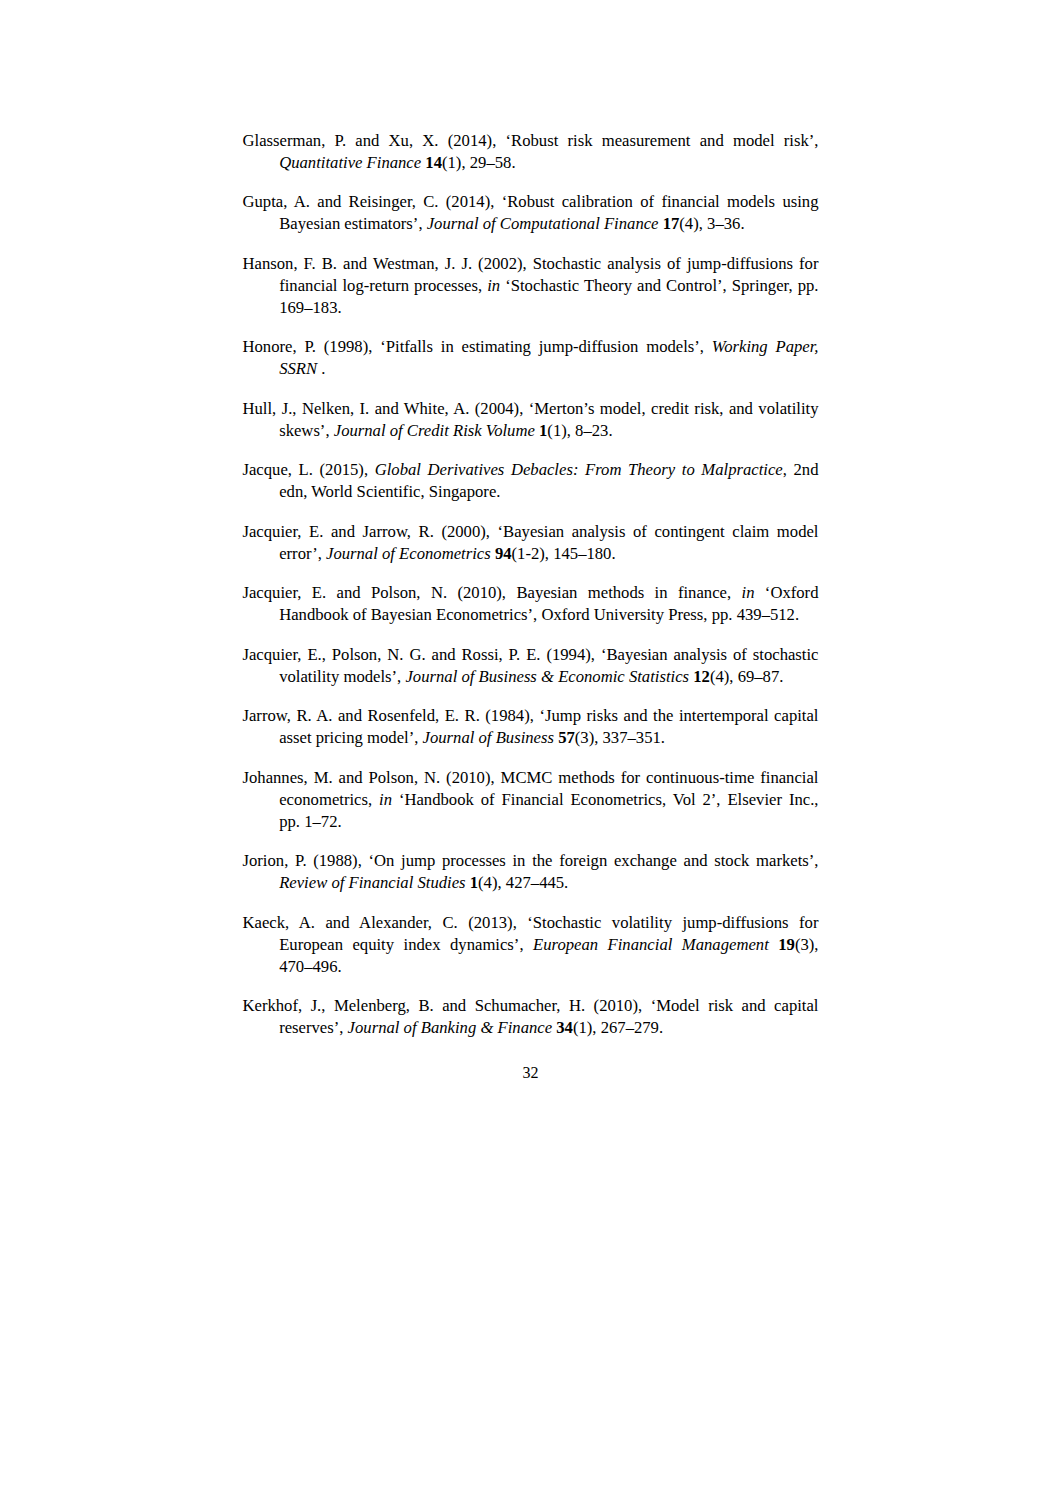Glasserman, P. and Xu, X. (2014), ‘Robust risk measurement and model risk’, Quantitative Finance 14(1), 29–58.
Gupta, A. and Reisinger, C. (2014), ‘Robust calibration of financial models using Bayesian estimators’, Journal of Computational Finance 17(4), 3–36.
Hanson, F. B. and Westman, J. J. (2002), Stochastic analysis of jump-diffusions for financial log-return processes, in ‘Stochastic Theory and Control’, Springer, pp. 169–183.
Honore, P. (1998), ‘Pitfalls in estimating jump-diffusion models’, Working Paper, SSRN .
Hull, J., Nelken, I. and White, A. (2004), ‘Merton’s model, credit risk, and volatility skews’, Journal of Credit Risk Volume 1(1), 8–23.
Jacque, L. (2015), Global Derivatives Debacles: From Theory to Malpractice, 2nd edn, World Scientific, Singapore.
Jacquier, E. and Jarrow, R. (2000), ‘Bayesian analysis of contingent claim model error’, Journal of Econometrics 94(1-2), 145–180.
Jacquier, E. and Polson, N. (2010), Bayesian methods in finance, in ‘Oxford Handbook of Bayesian Econometrics’, Oxford University Press, pp. 439–512.
Jacquier, E., Polson, N. G. and Rossi, P. E. (1994), ‘Bayesian analysis of stochastic volatility models’, Journal of Business & Economic Statistics 12(4), 69–87.
Jarrow, R. A. and Rosenfeld, E. R. (1984), ‘Jump risks and the intertemporal capital asset pricing model’, Journal of Business 57(3), 337–351.
Johannes, M. and Polson, N. (2010), MCMC methods for continuous-time financial econometrics, in ‘Handbook of Financial Econometrics, Vol 2’, Elsevier Inc., pp. 1–72.
Jorion, P. (1988), ‘On jump processes in the foreign exchange and stock markets’, Review of Financial Studies 1(4), 427–445.
Kaeck, A. and Alexander, C. (2013), ‘Stochastic volatility jump-diffusions for European equity index dynamics’, European Financial Management 19(3), 470–496.
Kerkhof, J., Melenberg, B. and Schumacher, H. (2010), ‘Model risk and capital reserves’, Journal of Banking & Finance 34(1), 267–279.
32